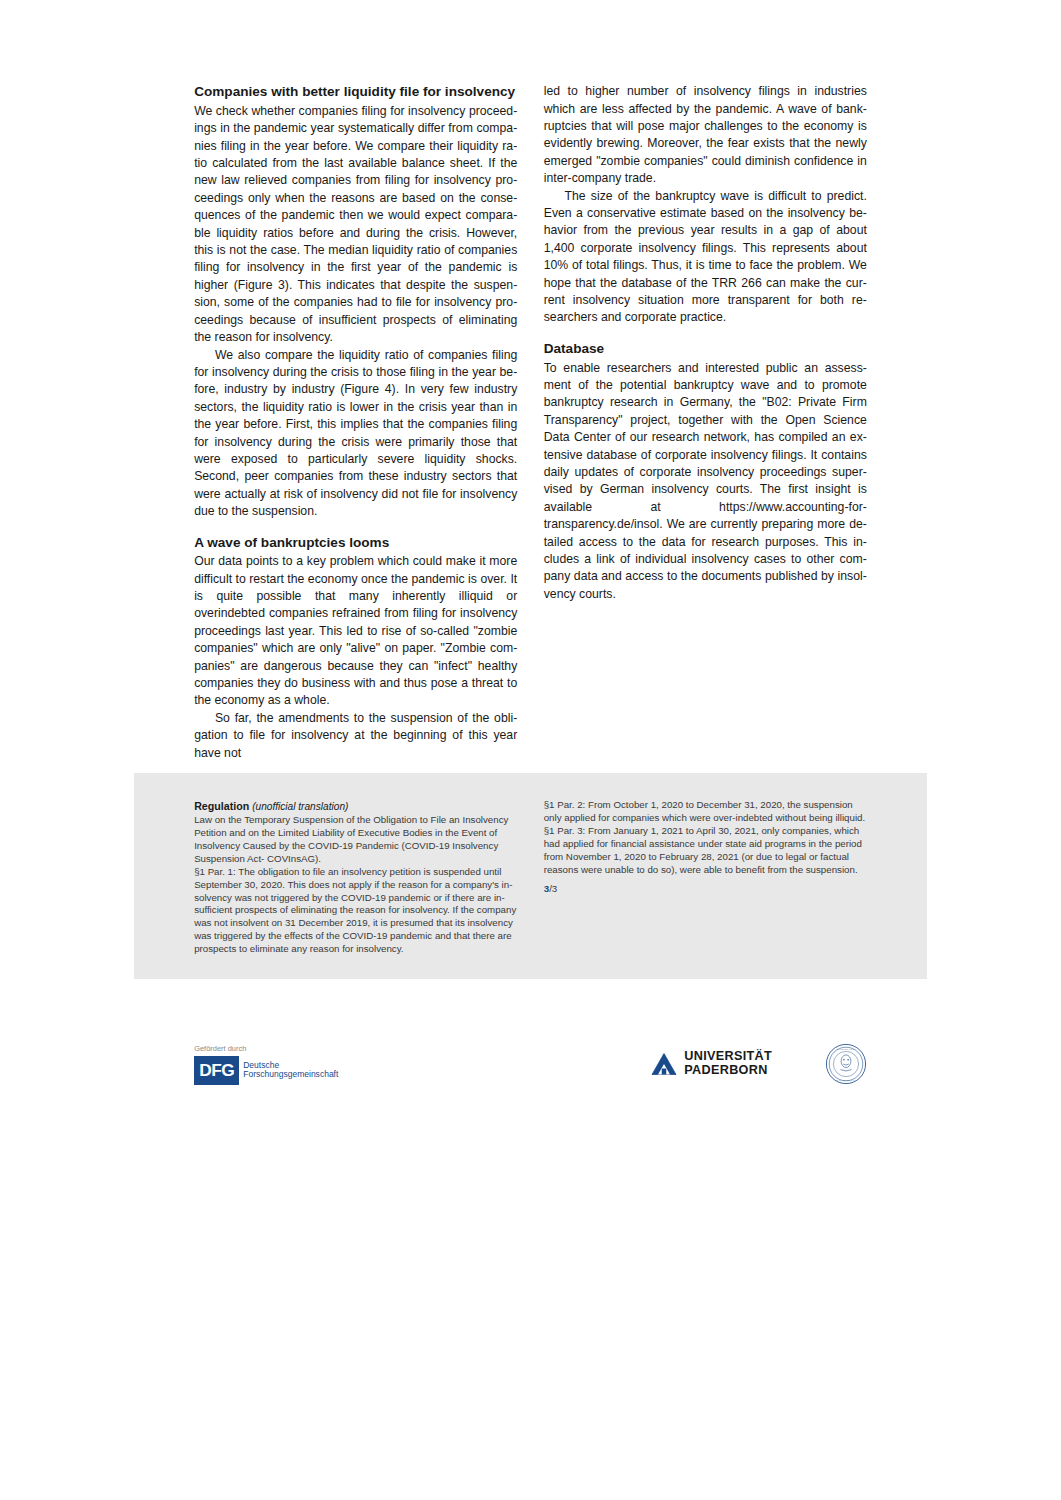Companies with better liquidity file for insolvency
We check whether companies filing for insolvency proceedings in the pandemic year systematically differ from companies filing in the year before. We compare their liquidity ratio calculated from the last available balance sheet. If the new law relieved companies from filing for insolvency proceedings only when the reasons are based on the consequences of the pandemic then we would expect comparable liquidity ratios before and during the crisis. However, this is not the case. The median liquidity ratio of companies filing for insolvency in the first year of the pandemic is higher (Figure 3). This indicates that despite the suspension, some of the companies had to file for insolvency proceedings because of insufficient prospects of eliminating the reason for insolvency.
We also compare the liquidity ratio of companies filing for insolvency during the crisis to those filing in the year before, industry by industry (Figure 4). In very few industry sectors, the liquidity ratio is lower in the crisis year than in the year before. First, this implies that the companies filing for insolvency during the crisis were primarily those that were exposed to particularly severe liquidity shocks. Second, peer companies from these industry sectors that were actually at risk of insolvency did not file for insolvency due to the suspension.
A wave of bankruptcies looms
Our data points to a key problem which could make it more difficult to restart the economy once the pandemic is over. It is quite possible that many inherently illiquid or overindebted companies refrained from filing for insolvency proceedings last year. This led to rise of so-called "zombie companies" which are only "alive" on paper. "Zombie companies" are dangerous because they can "infect" healthy companies they do business with and thus pose a threat to the economy as a whole.
So far, the amendments to the suspension of the obligation to file for insolvency at the beginning of this year have not
led to higher number of insolvency filings in industries which are less affected by the pandemic. A wave of bankruptcies that will pose major challenges to the economy is evidently brewing. Moreover, the fear exists that the newly emerged "zombie companies" could diminish confidence in inter-company trade.
The size of the bankruptcy wave is difficult to predict. Even a conservative estimate based on the insolvency behavior from the previous year results in a gap of about 1,400 corporate insolvency filings. This represents about 10% of total filings. Thus, it is time to face the problem. We hope that the database of the TRR 266 can make the current insolvency situation more transparent for both researchers and corporate practice.
Database
To enable researchers and interested public an assessment of the potential bankruptcy wave and to promote bankruptcy research in Germany, the "B02: Private Firm Transparency" project, together with the Open Science Data Center of our research network, has compiled an extensive database of corporate insolvency filings. It contains daily updates of corporate insolvency proceedings supervised by German insolvency courts. The first insight is available at https://www.accounting-for-transparency.de/insol. We are currently preparing more detailed access to the data for research purposes. This includes a link of individual insolvency cases to other company data and access to the documents published by insolvency courts.
Regulation (unofficial translation)
Law on the Temporary Suspension of the Obligation to File an Insolvency Petition and on the Limited Liability of Executive Bodies in the Event of Insolvency Caused by the COVID-19 Pandemic (COVID-19 Insolvency Suspension Act- COVInsAG).
§1 Par. 1: The obligation to file an insolvency petition is suspended until September 30, 2020. This does not apply if the reason for a company's insolvency was not triggered by the COVID-19 pandemic or if there are insufficient prospects of eliminating the reason for insolvency. If the company was not insolvent on 31 December 2019, it is presumed that its insolvency was triggered by the effects of the COVID-19 pandemic and that there are prospects to eliminate any reason for insolvency.
§1 Par. 2: From October 1, 2020 to December 31, 2020, the suspension only applied for companies which were over-indebted without being illiquid.
§1 Par. 3: From January 1, 2021 to April 30, 2021, only companies, which had applied for financial assistance under state aid programs in the period from November 1, 2020 to February 28, 2021 (or due to legal or factual reasons were unable to do so), were able to benefit from the suspension.
3/3
Gefördert durch
DFG
Deutsche
Forschungsgemeinschaft
UNIVERSITÄT
PADERBORN
HUMBOLDT ZU BERLIN